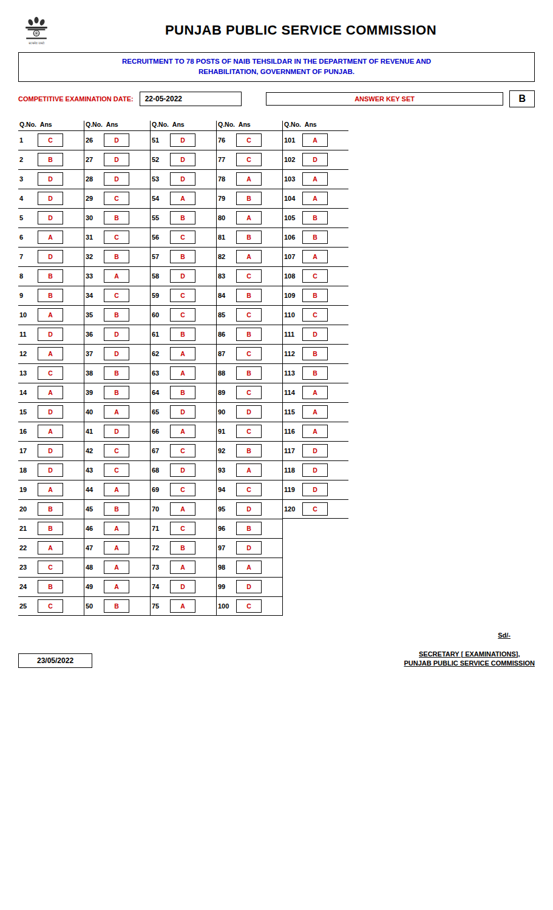सत्यमेव जयते
PUNJAB PUBLIC SERVICE COMMISSION
RECRUITMENT TO 78 POSTS OF NAIB TEHSILDAR IN THE DEPARTMENT OF REVENUE AND
REHABILITATION, GOVERNMENT OF PUNJAB.
COMPETITIVE EXAMINATION DATE: 22-05-2022 ANSWER KEY SET B
Q.No. Ans
1 C
2 B
3 D
4 D
5 D
6 A
7 D
8 B
9 B
10 A
11 D
12 A
13 C
14 A
15 D
16 A
17 D
18 D
19 A
20 B
21 B
22 A
23 C
24 B
25 C
Q.No. Ans
26 D
27 D
28 D
29 C
30 B
31 C
32 B
33 A
34 C
35 B
36 D
37 D
38 B
39 B
40 A
41 D
42 C
43 C
44 A
45 B
46 A
47 A
48 A
49 A
50 B
Q.No. Ans
51 D
52 D
53 D
54 A
55 B
56 C
57 B
58 D
59 C
60 C
61 B
62 A
63 A
64 B
65 D
66 A
67 C
68 D
69 C
70 A
71 C
72 B
73 A
74 D
75 A
Q.No. Ans
76 C
77 C
78 A
79 B
80 A
81 B
82 A
83 C
84 B
85 C
86 B
87 C
88 B
89 C
90 D
91 C
92 B
93 A
94 C
95 D
96 B
97 D
98 A
99 D
100 C
Q.No. Ans
101 A
102 D
103 A
104 A
105 B
106 B
107 A
108 C
109 B
110 C
111 D
112 B
113 B
114 A
115 A
116 A
117 D
118 D
119 D
120 C
23/05/2022
Sd/-
SECRETARY [ EXAMINATIONS],
PUNJAB PUBLIC SERVICE COMMISSION